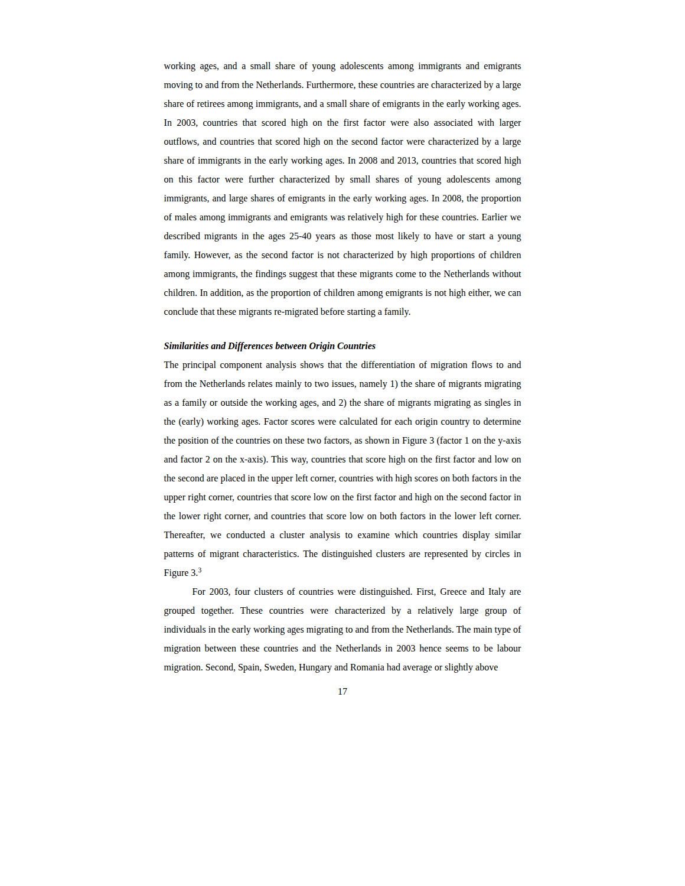working ages, and a small share of young adolescents among immigrants and emigrants moving to and from the Netherlands. Furthermore, these countries are characterized by a large share of retirees among immigrants, and a small share of emigrants in the early working ages. In 2003, countries that scored high on the first factor were also associated with larger outflows, and countries that scored high on the second factor were characterized by a large share of immigrants in the early working ages. In 2008 and 2013, countries that scored high on this factor were further characterized by small shares of young adolescents among immigrants, and large shares of emigrants in the early working ages. In 2008, the proportion of males among immigrants and emigrants was relatively high for these countries. Earlier we described migrants in the ages 25-40 years as those most likely to have or start a young family. However, as the second factor is not characterized by high proportions of children among immigrants, the findings suggest that these migrants come to the Netherlands without children. In addition, as the proportion of children among emigrants is not high either, we can conclude that these migrants re-migrated before starting a family.
Similarities and Differences between Origin Countries
The principal component analysis shows that the differentiation of migration flows to and from the Netherlands relates mainly to two issues, namely 1) the share of migrants migrating as a family or outside the working ages, and 2) the share of migrants migrating as singles in the (early) working ages. Factor scores were calculated for each origin country to determine the position of the countries on these two factors, as shown in Figure 3 (factor 1 on the y-axis and factor 2 on the x-axis). This way, countries that score high on the first factor and low on the second are placed in the upper left corner, countries with high scores on both factors in the upper right corner, countries that score low on the first factor and high on the second factor in the lower right corner, and countries that score low on both factors in the lower left corner. Thereafter, we conducted a cluster analysis to examine which countries display similar patterns of migrant characteristics. The distinguished clusters are represented by circles in Figure 3.3
For 2003, four clusters of countries were distinguished. First, Greece and Italy are grouped together. These countries were characterized by a relatively large group of individuals in the early working ages migrating to and from the Netherlands. The main type of migration between these countries and the Netherlands in 2003 hence seems to be labour migration. Second, Spain, Sweden, Hungary and Romania had average or slightly above
17